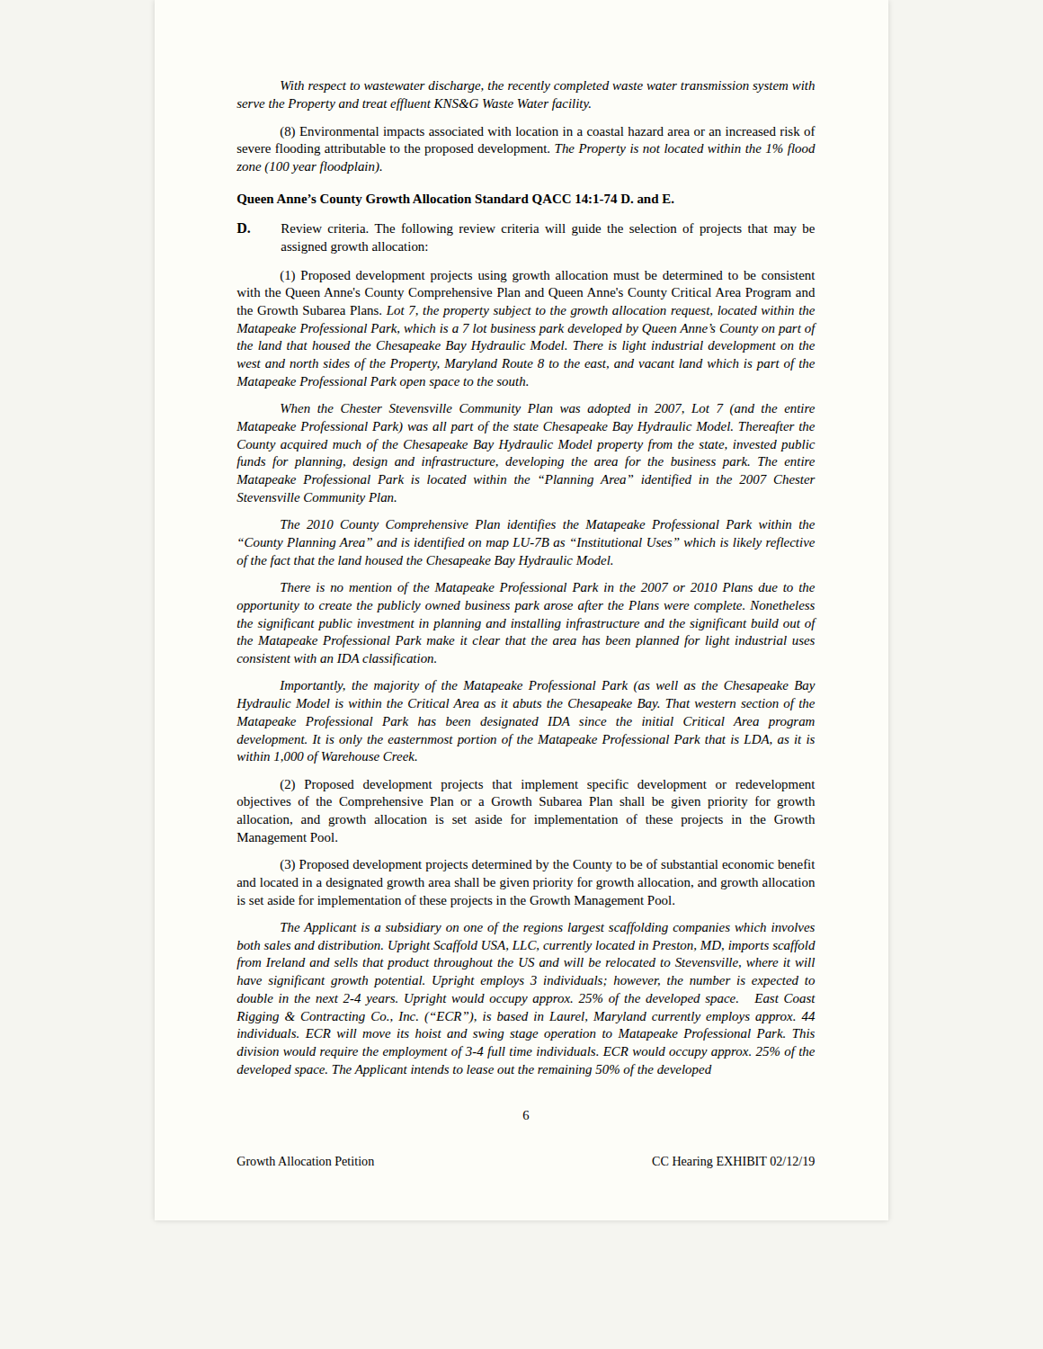With respect to wastewater discharge, the recently completed waste water transmission system with serve the Property and treat effluent KNS&G Waste Water facility.
(8) Environmental impacts associated with location in a coastal hazard area or an increased risk of severe flooding attributable to the proposed development. The Property is not located within the 1% flood zone (100 year floodplain).
Queen Anne’s County Growth Allocation Standard QACC 14:1-74 D. and E.
D.
Review criteria. The following review criteria will guide the selection of projects that may be assigned growth allocation:
(1) Proposed development projects using growth allocation must be determined to be consistent with the Queen Anne's County Comprehensive Plan and Queen Anne's County Critical Area Program and the Growth Subarea Plans. Lot 7, the property subject to the growth allocation request, located within the Matapeake Professional Park, which is a 7 lot business park developed by Queen Anne’s County on part of the land that housed the Chesapeake Bay Hydraulic Model. There is light industrial development on the west and north sides of the Property, Maryland Route 8 to the east, and vacant land which is part of the Matapeake Professional Park open space to the south.
When the Chester Stevensville Community Plan was adopted in 2007, Lot 7 (and the entire Matapeake Professional Park) was all part of the state Chesapeake Bay Hydraulic Model. Thereafter the County acquired much of the Chesapeake Bay Hydraulic Model property from the state, invested public funds for planning, design and infrastructure, developing the area for the business park. The entire Matapeake Professional Park is located within the “Planning Area” identified in the 2007 Chester Stevensville Community Plan.
The 2010 County Comprehensive Plan identifies the Matapeake Professional Park within the “County Planning Area” and is identified on map LU-7B as “Institutional Uses” which is likely reflective of the fact that the land housed the Chesapeake Bay Hydraulic Model.
There is no mention of the Matapeake Professional Park in the 2007 or 2010 Plans due to the opportunity to create the publicly owned business park arose after the Plans were complete. Nonetheless the significant public investment in planning and installing infrastructure and the significant build out of the Matapeake Professional Park make it clear that the area has been planned for light industrial uses consistent with an IDA classification.
Importantly, the majority of the Matapeake Professional Park (as well as the Chesapeake Bay Hydraulic Model is within the Critical Area as it abuts the Chesapeake Bay. That western section of the Matapeake Professional Park has been designated IDA since the initial Critical Area program development. It is only the easternmost portion of the Matapeake Professional Park that is LDA, as it is within 1,000 of Warehouse Creek.
(2) Proposed development projects that implement specific development or redevelopment objectives of the Comprehensive Plan or a Growth Subarea Plan shall be given priority for growth allocation, and growth allocation is set aside for implementation of these projects in the Growth Management Pool.
(3) Proposed development projects determined by the County to be of substantial economic benefit and located in a designated growth area shall be given priority for growth allocation, and growth allocation is set aside for implementation of these projects in the Growth Management Pool.
The Applicant is a subsidiary on one of the regions largest scaffolding companies which involves both sales and distribution. Upright Scaffold USA, LLC, currently located in Preston, MD, imports scaffold from Ireland and sells that product throughout the US and will be relocated to Stevensville, where it will have significant growth potential. Upright employs 3 individuals; however, the number is expected to double in the next 2-4 years. Upright would occupy approx. 25% of the developed space. East Coast Rigging & Contracting Co., Inc. (“ECR”), is based in Laurel, Maryland currently employs approx. 44 individuals. ECR will move its hoist and swing stage operation to Matapeake Professional Park. This division would require the employment of 3-4 full time individuals. ECR would occupy approx. 25% of the developed space. The Applicant intends to lease out the remaining 50% of the developed
6
Growth Allocation Petition
CC Hearing EXHIBIT 02/12/19